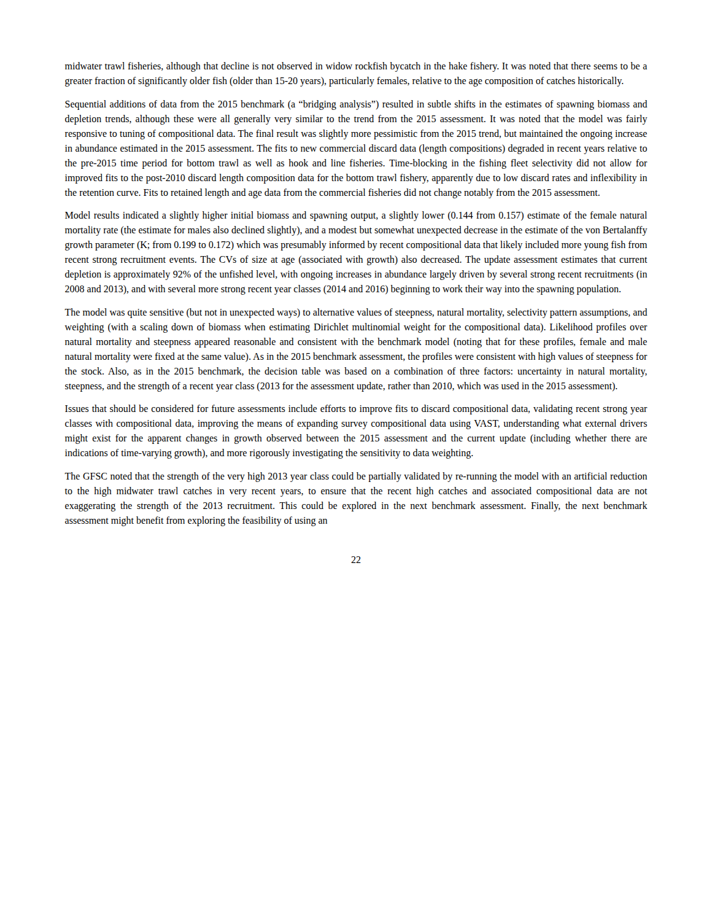midwater trawl fisheries, although that decline is not observed in widow rockfish bycatch in the hake fishery. It was noted that there seems to be a greater fraction of significantly older fish (older than 15-20 years), particularly females, relative to the age composition of catches historically.
Sequential additions of data from the 2015 benchmark (a “bridging analysis”) resulted in subtle shifts in the estimates of spawning biomass and depletion trends, although these were all generally very similar to the trend from the 2015 assessment. It was noted that the model was fairly responsive to tuning of compositional data. The final result was slightly more pessimistic from the 2015 trend, but maintained the ongoing increase in abundance estimated in the 2015 assessment. The fits to new commercial discard data (length compositions) degraded in recent years relative to the pre-2015 time period for bottom trawl as well as hook and line fisheries. Time-blocking in the fishing fleet selectivity did not allow for improved fits to the post-2010 discard length composition data for the bottom trawl fishery, apparently due to low discard rates and inflexibility in the retention curve. Fits to retained length and age data from the commercial fisheries did not change notably from the 2015 assessment.
Model results indicated a slightly higher initial biomass and spawning output, a slightly lower (0.144 from 0.157) estimate of the female natural mortality rate (the estimate for males also declined slightly), and a modest but somewhat unexpected decrease in the estimate of the von Bertalanffy growth parameter (K; from 0.199 to 0.172) which was presumably informed by recent compositional data that likely included more young fish from recent strong recruitment events. The CVs of size at age (associated with growth) also decreased. The update assessment estimates that current depletion is approximately 92% of the unfished level, with ongoing increases in abundance largely driven by several strong recent recruitments (in 2008 and 2013), and with several more strong recent year classes (2014 and 2016) beginning to work their way into the spawning population.
The model was quite sensitive (but not in unexpected ways) to alternative values of steepness, natural mortality, selectivity pattern assumptions, and weighting (with a scaling down of biomass when estimating Dirichlet multinomial weight for the compositional data). Likelihood profiles over natural mortality and steepness appeared reasonable and consistent with the benchmark model (noting that for these profiles, female and male natural mortality were fixed at the same value). As in the 2015 benchmark assessment, the profiles were consistent with high values of steepness for the stock. Also, as in the 2015 benchmark, the decision table was based on a combination of three factors: uncertainty in natural mortality, steepness, and the strength of a recent year class (2013 for the assessment update, rather than 2010, which was used in the 2015 assessment).
Issues that should be considered for future assessments include efforts to improve fits to discard compositional data, validating recent strong year classes with compositional data, improving the means of expanding survey compositional data using VAST, understanding what external drivers might exist for the apparent changes in growth observed between the 2015 assessment and the current update (including whether there are indications of time-varying growth), and more rigorously investigating the sensitivity to data weighting.
The GFSC noted that the strength of the very high 2013 year class could be partially validated by re-running the model with an artificial reduction to the high midwater trawl catches in very recent years, to ensure that the recent high catches and associated compositional data are not exaggerating the strength of the 2013 recruitment. This could be explored in the next benchmark assessment. Finally, the next benchmark assessment might benefit from exploring the feasibility of using an
22